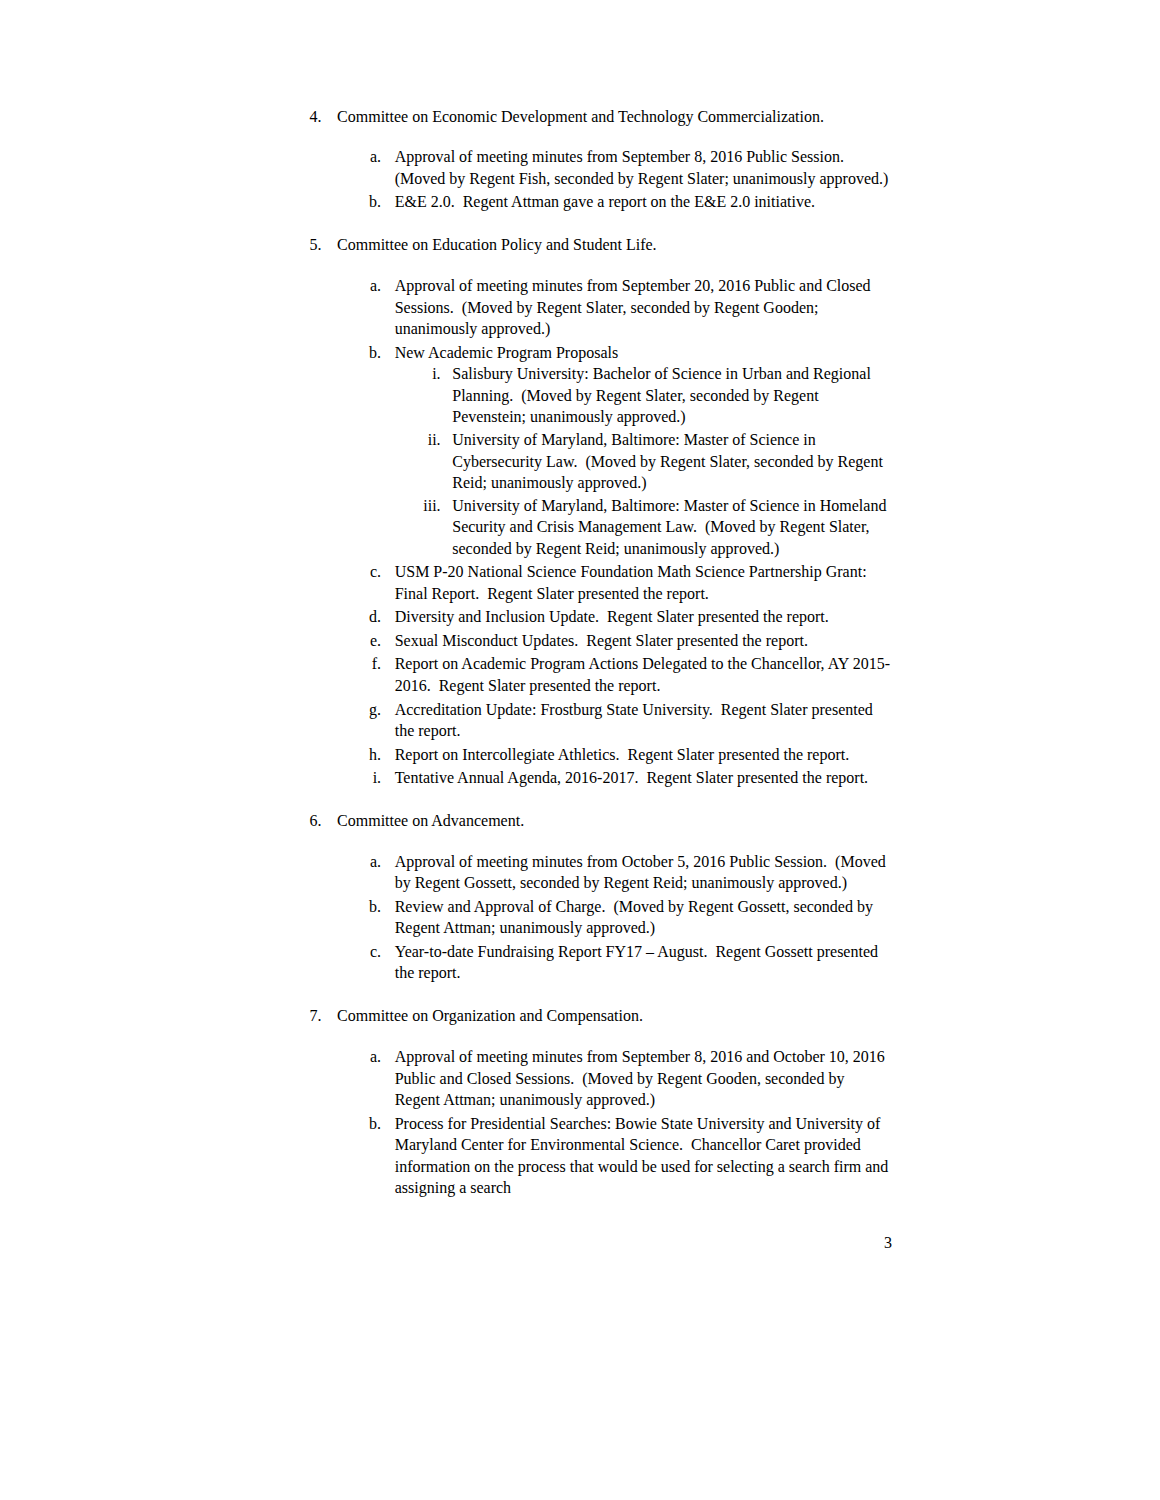Committee on Economic Development and Technology Commercialization.
Approval of meeting minutes from September 8, 2016 Public Session. (Moved by Regent Fish, seconded by Regent Slater; unanimously approved.)
E&E 2.0. Regent Attman gave a report on the E&E 2.0 initiative.
Committee on Education Policy and Student Life.
Approval of meeting minutes from September 20, 2016 Public and Closed Sessions. (Moved by Regent Slater, seconded by Regent Gooden; unanimously approved.)
New Academic Program Proposals
Salisbury University: Bachelor of Science in Urban and Regional Planning. (Moved by Regent Slater, seconded by Regent Pevenstein; unanimously approved.)
University of Maryland, Baltimore: Master of Science in Cybersecurity Law. (Moved by Regent Slater, seconded by Regent Reid; unanimously approved.)
University of Maryland, Baltimore: Master of Science in Homeland Security and Crisis Management Law. (Moved by Regent Slater, seconded by Regent Reid; unanimously approved.)
USM P-20 National Science Foundation Math Science Partnership Grant: Final Report. Regent Slater presented the report.
Diversity and Inclusion Update. Regent Slater presented the report.
Sexual Misconduct Updates. Regent Slater presented the report.
Report on Academic Program Actions Delegated to the Chancellor, AY 2015-2016. Regent Slater presented the report.
Accreditation Update: Frostburg State University. Regent Slater presented the report.
Report on Intercollegiate Athletics. Regent Slater presented the report.
Tentative Annual Agenda, 2016-2017. Regent Slater presented the report.
Committee on Advancement.
Approval of meeting minutes from October 5, 2016 Public Session. (Moved by Regent Gossett, seconded by Regent Reid; unanimously approved.)
Review and Approval of Charge. (Moved by Regent Gossett, seconded by Regent Attman; unanimously approved.)
Year-to-date Fundraising Report FY17 – August. Regent Gossett presented the report.
Committee on Organization and Compensation.
Approval of meeting minutes from September 8, 2016 and October 10, 2016 Public and Closed Sessions. (Moved by Regent Gooden, seconded by Regent Attman; unanimously approved.)
Process for Presidential Searches: Bowie State University and University of Maryland Center for Environmental Science. Chancellor Caret provided information on the process that would be used for selecting a search firm and assigning a search
3